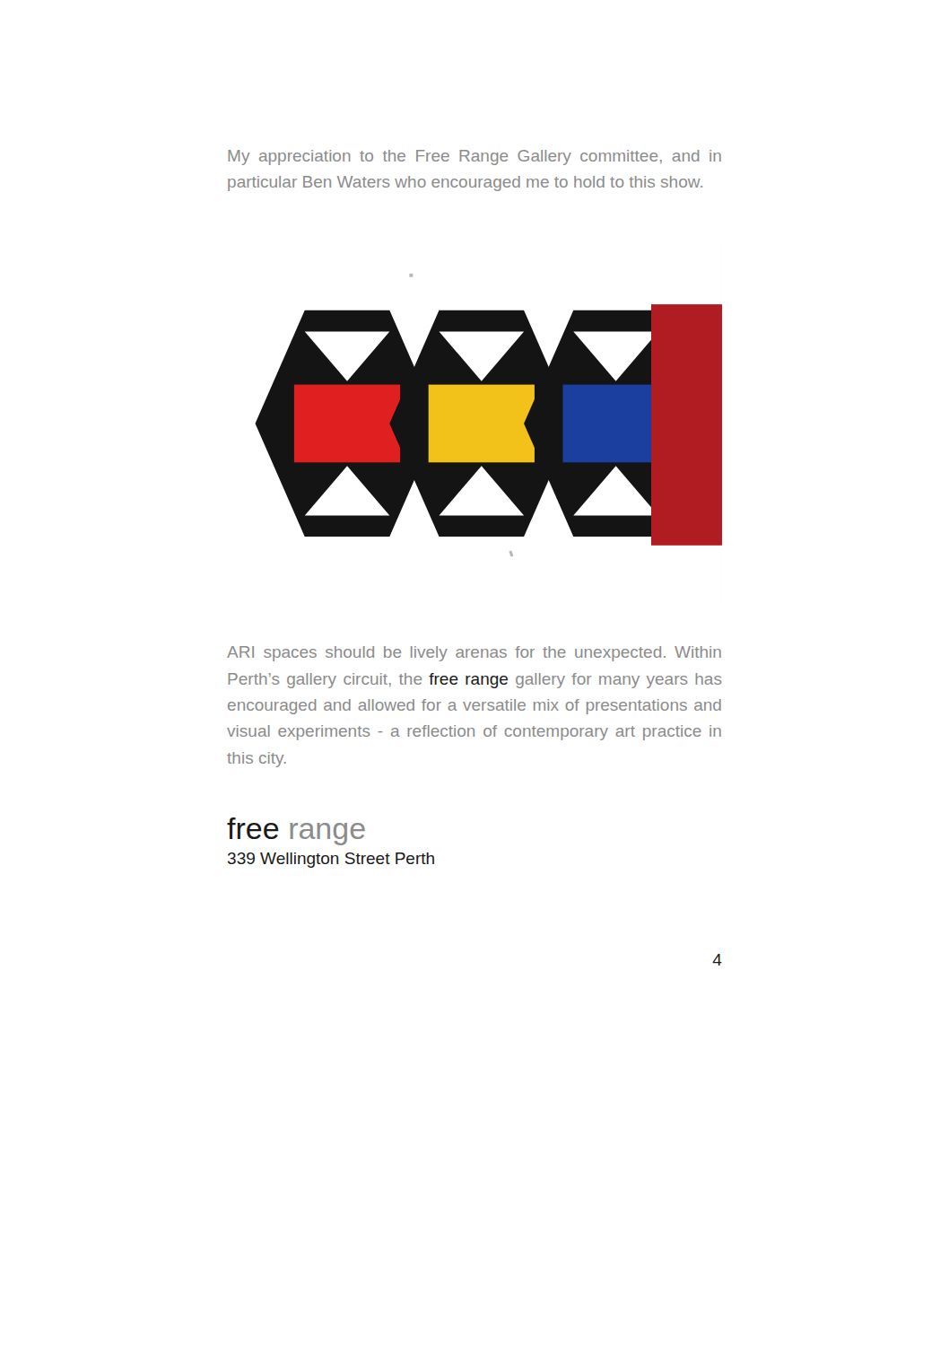My appreciation to the Free Range Gallery committee, and in particular Ben Waters who encouraged me to hold to this show.
ARI spaces should be lively arenas for the unexpected. Within Perth’s gallery circuit, the free range gallery for many years has encouraged and allowed for a versatile mix of presentations and visual experiments - a reflection of contemporary art practice in this city.
free range
339 Wellington Street Perth
4